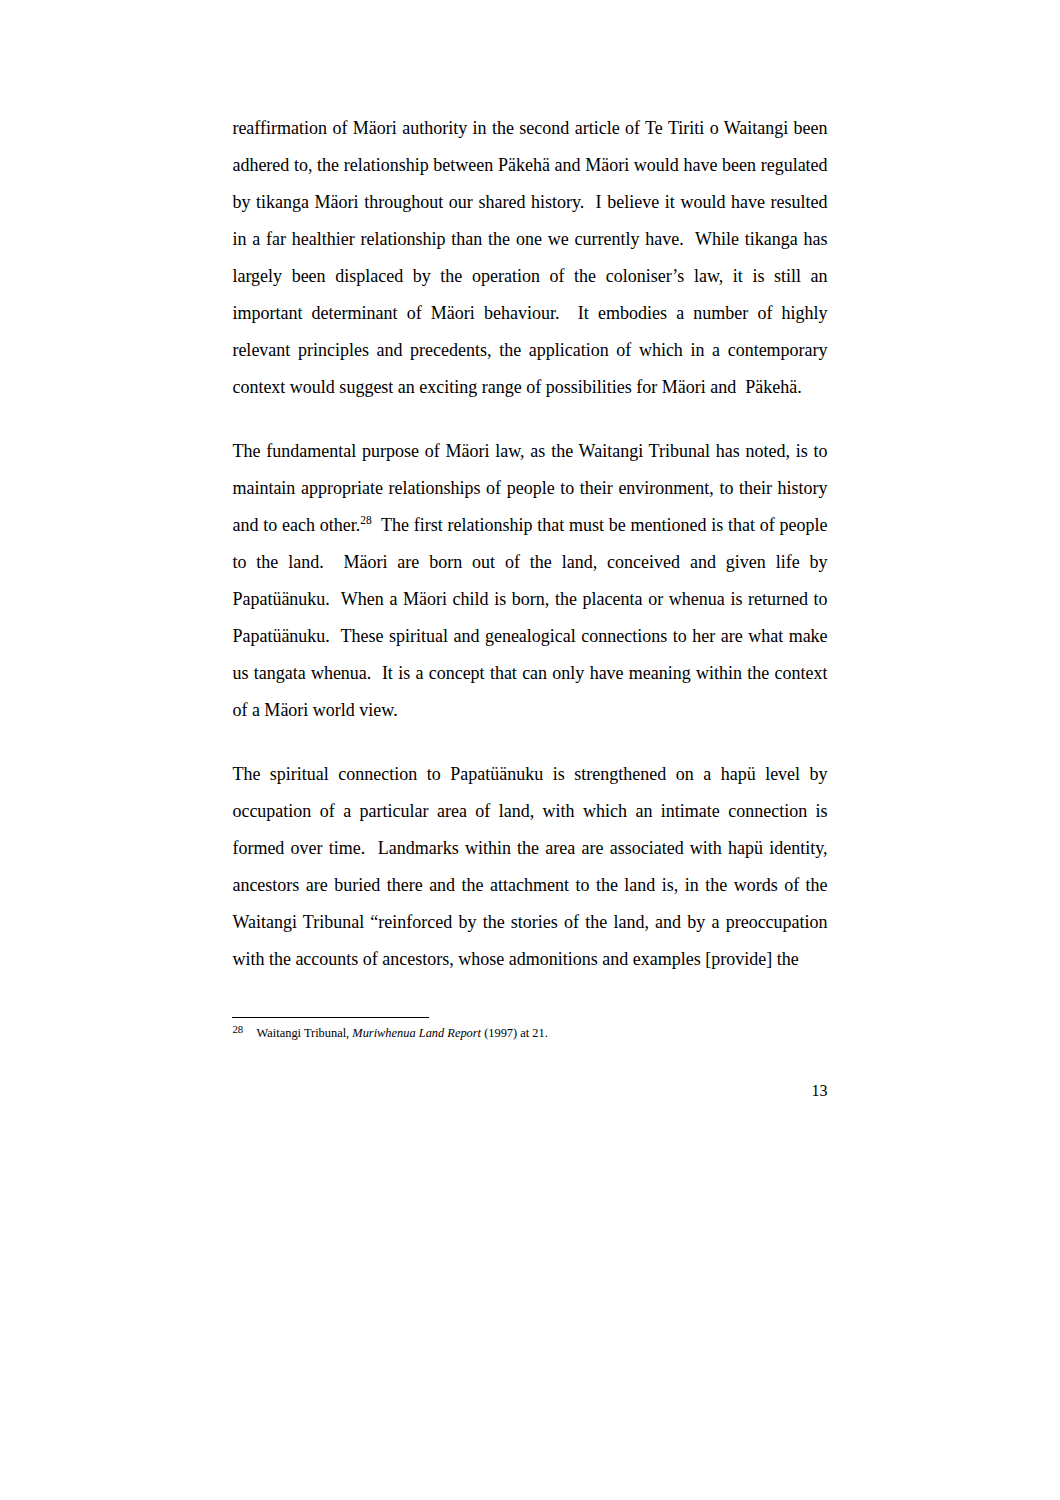reaffirmation of Mäori authority in the second article of Te Tiriti o Waitangi been adhered to, the relationship between Päkehä and Mäori would have been regulated by tikanga Mäori throughout our shared history. I believe it would have resulted in a far healthier relationship than the one we currently have. While tikanga has largely been displaced by the operation of the coloniser’s law, it is still an important determinant of Mäori behaviour. It embodies a number of highly relevant principles and precedents, the application of which in a contemporary context would suggest an exciting range of possibilities for Mäori and Päkehä.
The fundamental purpose of Mäori law, as the Waitangi Tribunal has noted, is to maintain appropriate relationships of people to their environment, to their history and to each other.28 The first relationship that must be mentioned is that of people to the land. Mäori are born out of the land, conceived and given life by Papatüänuku. When a Mäori child is born, the placenta or whenua is returned to Papatüänuku. These spiritual and genealogical connections to her are what make us tangata whenua. It is a concept that can only have meaning within the context of a Mäori world view.
The spiritual connection to Papatüänuku is strengthened on a hapü level by occupation of a particular area of land, with which an intimate connection is formed over time. Landmarks within the area are associated with hapü identity, ancestors are buried there and the attachment to the land is, in the words of the Waitangi Tribunal “reinforced by the stories of the land, and by a preoccupation with the accounts of ancestors, whose admonitions and examples [provide] the
28 Waitangi Tribunal, Muriwhenua Land Report (1997) at 21.
13